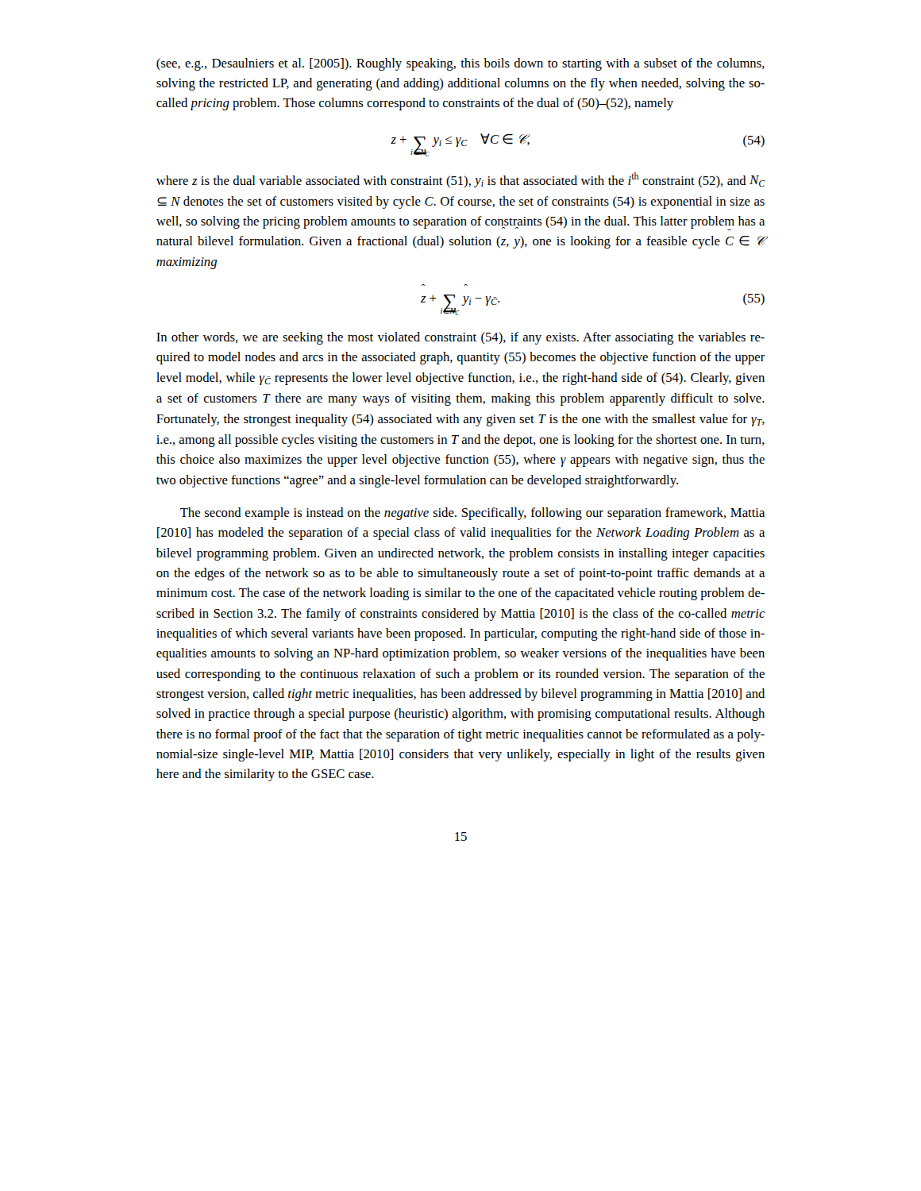(see, e.g., Desaulniers et al. [2005]). Roughly speaking, this boils down to starting with a subset of the columns, solving the restricted LP, and generating (and adding) additional columns on the fly when needed, solving the so-called pricing problem. Those columns correspond to constraints of the dual of (50)–(52), namely
z + ∑i∈NC yi ≤ γC ∀C ∈ 𝒞, (54)
where z is the dual variable associated with constraint (51), yi is that associated with the ith constraint (52), and NC ⊆ N denotes the set of customers visited by cycle C. Of course, the set of constraints (54) is exponential in size as well, so solving the pricing problem amounts to separation of constraints (54) in the dual. This latter problem has a natural bilevel formulation. Given a fractional (dual) solution (̂z, ̂y), one is looking for a feasible cycle ̄C ∈ 𝒞 maximizing
̂z + ∑i∈NC̄ ̂y i − γC̄. (55)
In other words, we are seeking the most violated constraint (54), if any exists. After associating the variables required to model nodes and arcs in the associated graph, quantity (55) becomes the objective function of the upper level model, while γC̄ represents the lower level objective function, i.e., the right-hand side of (54). Clearly, given a set of customers T there are many ways of visiting them, making this problem apparently difficult to solve. Fortunately, the strongest inequality (54) associated with any given set T is the one with the smallest value for γT, i.e., among all possible cycles visiting the customers in T and the depot, one is looking for the shortest one. In turn, this choice also maximizes the upper level objective function (55), where γ appears with negative sign, thus the two objective functions “agree” and a single-level formulation can be developed straightforwardly.
The second example is instead on the negative side. Specifically, following our separation framework, Mattia [2010] has modeled the separation of a special class of valid inequalities for the Network Loading Problem as a bilevel programming problem. Given an undirected network, the problem consists in installing integer capacities on the edges of the network so as to be able to simultaneously route a set of point-to-point traffic demands at a minimum cost. The case of the network loading is similar to the one of the capacitated vehicle routing problem described in Section 3.2. The family of constraints considered by Mattia [2010] is the class of the co-called metric inequalities of which several variants have been proposed. In particular, computing the right-hand side of those inequalities amounts to solving an NP-hard optimization problem, so weaker versions of the inequalities have been used corresponding to the continuous relaxation of such a problem or its rounded version. The separation of the strongest version, called tight metric inequalities, has been addressed by bilevel programming in Mattia [2010] and solved in practice through a special purpose (heuristic) algorithm, with promising computational results. Although there is no formal proof of the fact that the separation of tight metric inequalities cannot be reformulated as a polynomial-size single-level MIP, Mattia [2010] considers that very unlikely, especially in light of the results given here and the similarity to the GSEC case.
15